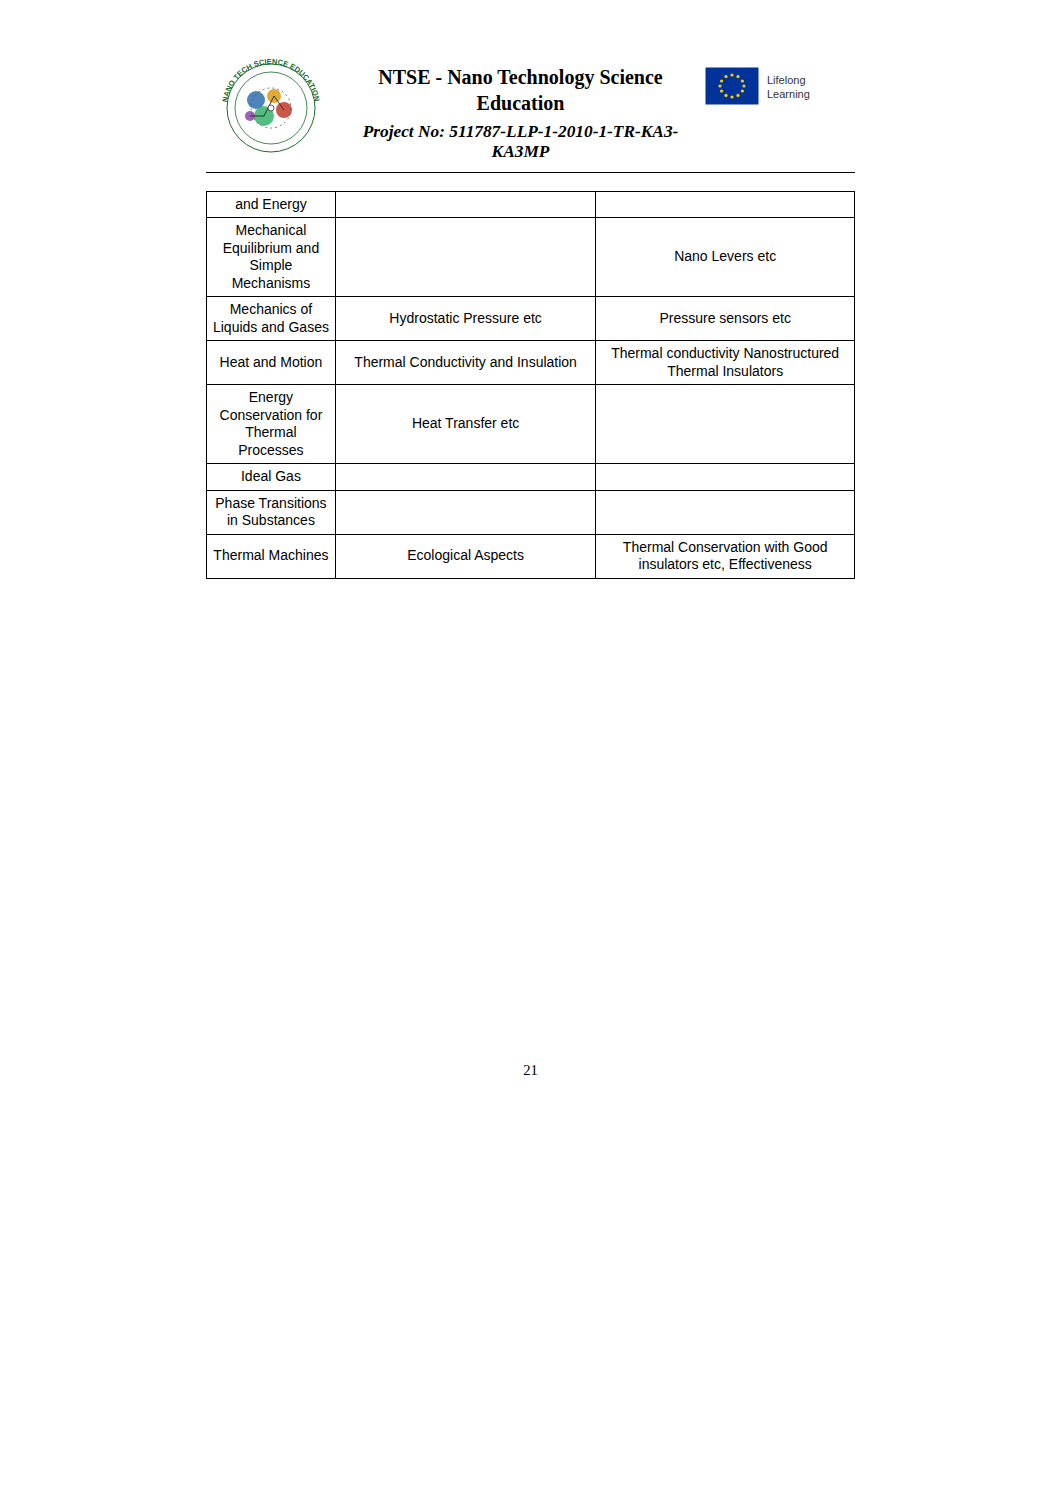NANO TECH SCIENCE EDUCATION
NTSE - Nano Technology Science Education
Project No: 511787-LLP-1-2010-1-TR-KA3-KA3MP
Lifelong Learning
| and Energy | | |
| Mechanical Equilibrium and Simple Mechanisms | | Nano Levers etc |
| Mechanics of Liquids and Gases | Hydrostatic Pressure etc | Pressure sensors etc |
| Heat and Motion | Thermal Conductivity and Insulation | Thermal conductivity Nanostructured Thermal Insulators |
| Energy Conservation for Thermal Processes | Heat Transfer etc | |
| Ideal Gas | | |
| Phase Transitions in Substances | | |
| Thermal Machines | Ecological Aspects | Thermal Conservation with Good insulators etc, Effectiveness |
21